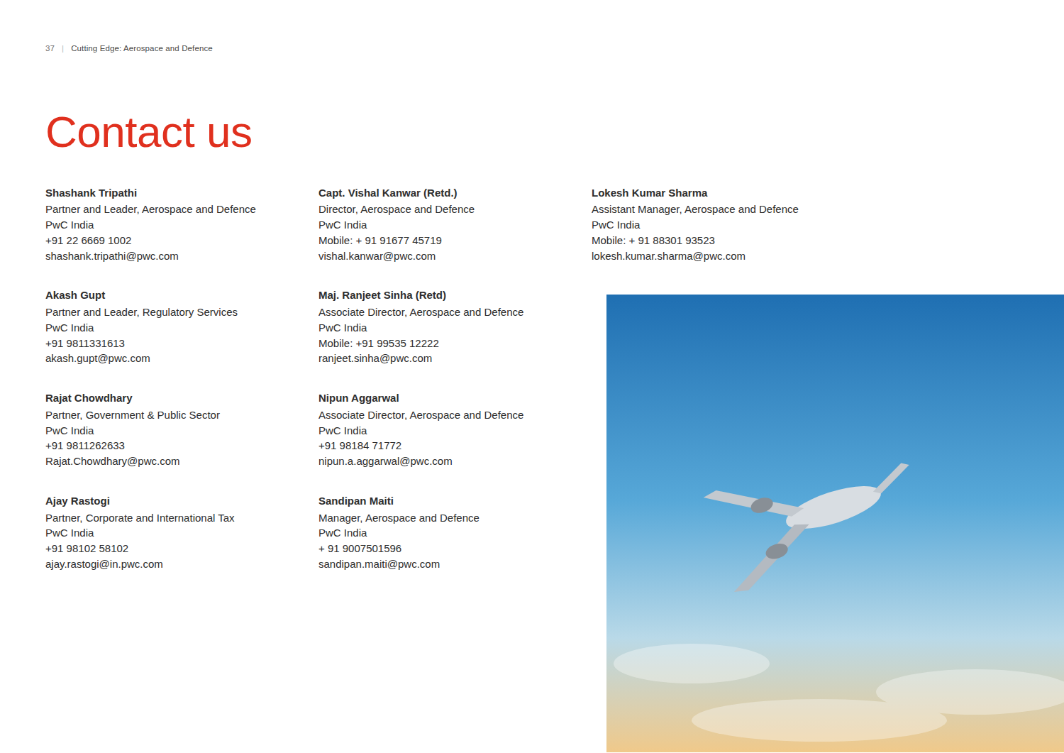37|Cutting Edge: Aerospace and Defence
Contact us
Shashank Tripathi
Partner and Leader, Aerospace and Defence
PwC India
+91 22 6669 1002
shashank.tripathi@pwc.com
Akash Gupt
Partner and Leader, Regulatory Services
PwC India
+91 9811331613
akash.gupt@pwc.com
Rajat Chowdhary
Partner, Government & Public Sector
PwC India
+91 9811262633
Rajat.Chowdhary@pwc.com
Ajay Rastogi
Partner, Corporate and International Tax
PwC India
+91 98102 58102
ajay.rastogi@in.pwc.com
Capt. Vishal Kanwar (Retd.)
Director, Aerospace and Defence
PwC India
Mobile: + 91 91677 45719
vishal.kanwar@pwc.com
Maj. Ranjeet Sinha (Retd)
Associate Director, Aerospace and Defence
PwC India
Mobile: +91 99535 12222
ranjeet.sinha@pwc.com
Nipun Aggarwal
Associate Director, Aerospace and Defence
PwC India
+91 98184 71772
nipun.a.aggarwal@pwc.com
Sandipan Maiti
Manager, Aerospace and Defence
PwC India
+ 91 9007501596
sandipan.maiti@pwc.com
Lokesh Kumar Sharma
Assistant Manager, Aerospace and Defence
PwC India
Mobile: + 91 88301 93523
lokesh.kumar.sharma@pwc.com